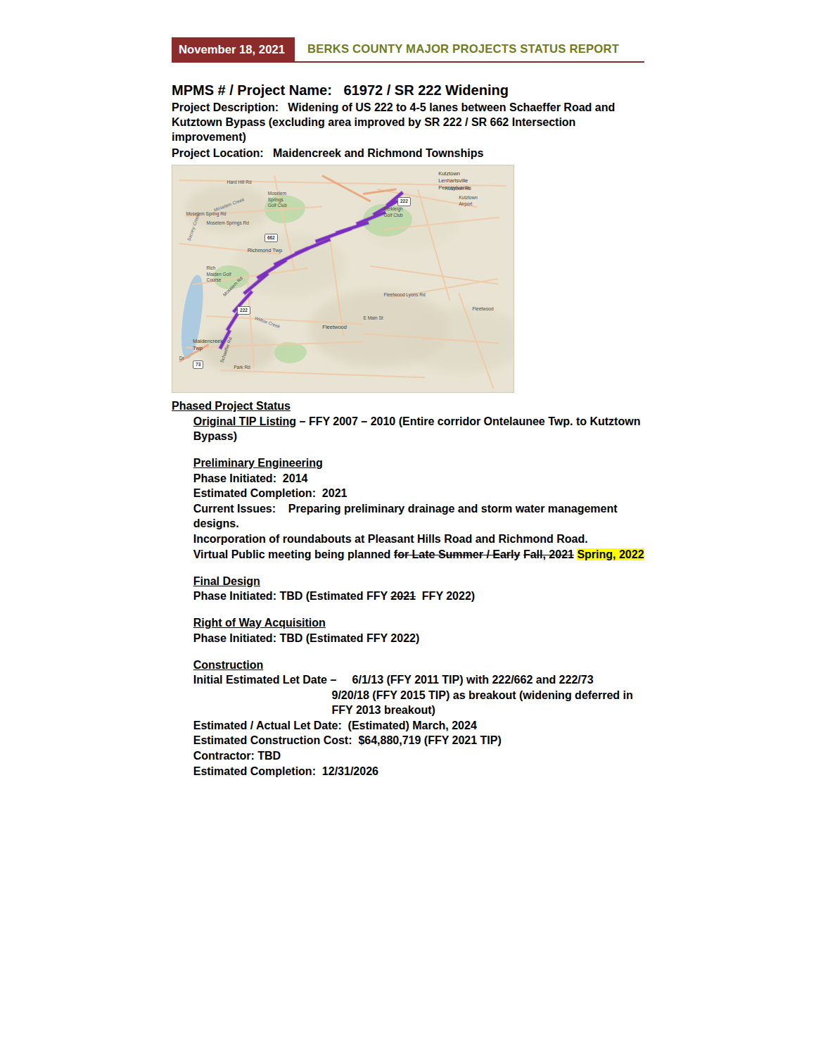November 18, 2021
BERKS COUNTY MAJOR PROJECTS STATUS REPORT
MPMS # / Project Name: 61972 / SR 222 Widening
Project Description: Widening of US 222 to 4-5 lanes between Schaeffer Road and Kutztown Bypass (excluding area improved by SR 222 / SR 662 Intersection improvement)
Project Location: Maidencreek and Richmond Townships
222
662
73
222
Kutztown
Lenhartsville
Pennsylvania
Kutztown Rd
Kutztown
Airport
Berkleigh
Golf Club
Moselem
Springs
Golf Club
Moselem Creek
Moselem Spring Rd
Moselem Springs Rd
Hard Hill Rd
Sacony Creek
Richmond Twp
Rich
Maiden Golf
Course
Moselem Rd
Fleetwood Lyons Rd
Fleetwood
Fleetwood
E Main St
Willow Creek
Maidencreek
Twp
Dr
Park Rd
Schaeffer Rd
Phased Project Status
Original TIP Listing – FFY 2007 – 2010 (Entire corridor Ontelaunee Twp. to Kutztown Bypass)
Preliminary Engineering
Phase Initiated: 2014
Estimated Completion: 2021
Current Issues: Preparing preliminary drainage and storm water management designs.
Incorporation of roundabouts at Pleasant Hills Road and Richmond Road.
Virtual Public meeting being planned for Late Summer / Early Fall, 2021 Spring, 2022
Final Design
Phase Initiated: TBD (Estimated FFY 2021 FFY 2022)
Right of Way Acquisition
Phase Initiated: TBD (Estimated FFY 2022)
Construction
Initial Estimated Let Date – 6/1/13 (FFY 2011 TIP) with 222/662 and 222/73
9/20/18 (FFY 2015 TIP) as breakout (widening deferred in FFY 2013 breakout)
Estimated / Actual Let Date: (Estimated) March, 2024
Estimated Construction Cost: $64,880,719 (FFY 2021 TIP)
Contractor: TBD
Estimated Completion: 12/31/2026